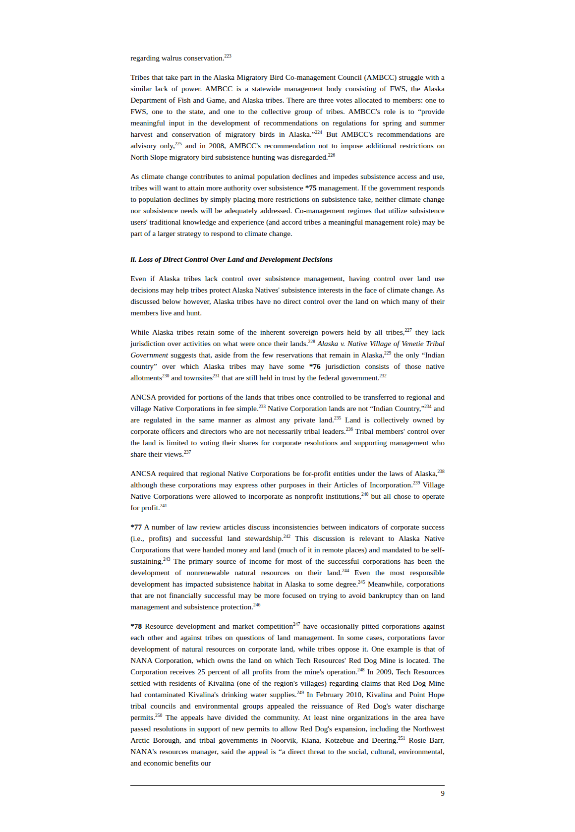regarding walrus conservation.223
Tribes that take part in the Alaska Migratory Bird Co-management Council (AMBCC) struggle with a similar lack of power. AMBCC is a statewide management body consisting of FWS, the Alaska Department of Fish and Game, and Alaska tribes. There are three votes allocated to members: one to FWS, one to the state, and one to the collective group of tribes. AMBCC's role is to “provide meaningful input in the development of recommendations on regulations for spring and summer harvest and conservation of migratory birds in Alaska.”224 But AMBCC's recommendations are advisory only,225 and in 2008, AMBCC's recommendation not to impose additional restrictions on North Slope migratory bird subsistence hunting was disregarded.226
As climate change contributes to animal population declines and impedes subsistence access and use, tribes will want to attain more authority over subsistence *75 management. If the government responds to population declines by simply placing more restrictions on subsistence take, neither climate change nor subsistence needs will be adequately addressed. Co-management regimes that utilize subsistence users' traditional knowledge and experience (and accord tribes a meaningful management role) may be part of a larger strategy to respond to climate change.
ii. Loss of Direct Control Over Land and Development Decisions
Even if Alaska tribes lack control over subsistence management, having control over land use decisions may help tribes protect Alaska Natives' subsistence interests in the face of climate change. As discussed below however, Alaska tribes have no direct control over the land on which many of their members live and hunt.
While Alaska tribes retain some of the inherent sovereign powers held by all tribes,227 they lack jurisdiction over activities on what were once their lands.228 Alaska v. Native Village of Venetie Tribal Government suggests that, aside from the few reservations that remain in Alaska,229 the only “Indian country” over which Alaska tribes may have some *76 jurisdiction consists of those native allotments230 and townsites231 that are still held in trust by the federal government.232
ANCSA provided for portions of the lands that tribes once controlled to be transferred to regional and village Native Corporations in fee simple.233 Native Corporation lands are not “Indian Country,”234 and are regulated in the same manner as almost any private land.235 Land is collectively owned by corporate officers and directors who are not necessarily tribal leaders.236 Tribal members' control over the land is limited to voting their shares for corporate resolutions and supporting management who share their views.237
ANCSA required that regional Native Corporations be for-profit entities under the laws of Alaska,238 although these corporations may express other purposes in their Articles of Incorporation.239 Village Native Corporations were allowed to incorporate as nonprofit institutions,240 but all chose to operate for profit.241
*77 A number of law review articles discuss inconsistencies between indicators of corporate success (i.e., profits) and successful land stewardship.242 This discussion is relevant to Alaska Native Corporations that were handed money and land (much of it in remote places) and mandated to be self-sustaining.243 The primary source of income for most of the successful corporations has been the development of nonrenewable natural resources on their land.244 Even the most responsible development has impacted subsistence habitat in Alaska to some degree.245 Meanwhile, corporations that are not financially successful may be more focused on trying to avoid bankruptcy than on land management and subsistence protection.246
*78 Resource development and market competition247 have occasionally pitted corporations against each other and against tribes on questions of land management. In some cases, corporations favor development of natural resources on corporate land, while tribes oppose it. One example is that of NANA Corporation, which owns the land on which Tech Resources' Red Dog Mine is located. The Corporation receives 25 percent of all profits from the mine's operation.248 In 2009, Tech Resources settled with residents of Kivalina (one of the region's villages) regarding claims that Red Dog Mine had contaminated Kivalina's drinking water supplies.249 In February 2010, Kivalina and Point Hope tribal councils and environmental groups appealed the reissuance of Red Dog's water discharge permits.250 The appeals have divided the community. At least nine organizations in the area have passed resolutions in support of new permits to allow Red Dog's expansion, including the Northwest Arctic Borough, and tribal governments in Noorvik, Kiana, Kotzebue and Deering.251 Rosie Barr, NANA's resources manager, said the appeal is “a direct threat to the social, cultural, environmental, and economic benefits our
9